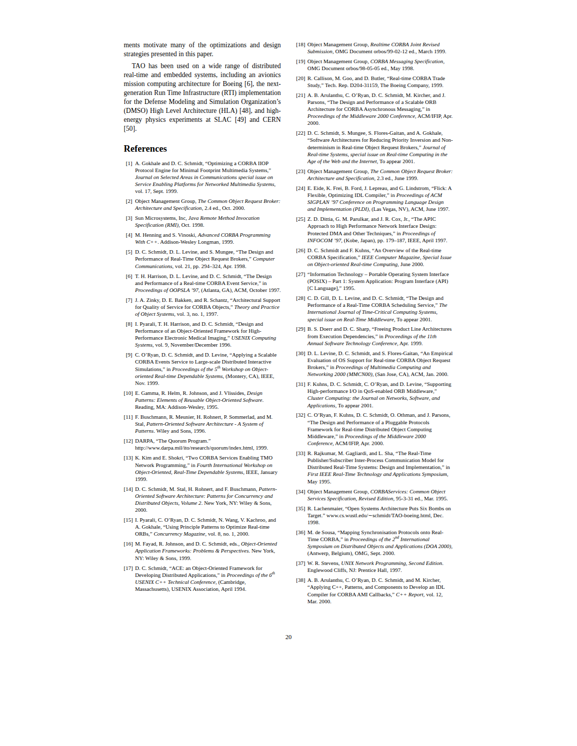ments motivate many of the optimizations and design strategies presented in this paper.
TAO has been used on a wide range of distributed real-time and embedded systems, including an avionics mission computing architecture for Boeing [6], the next-generation Run Time Infrastructure (RTI) implementation for the Defense Modeling and Simulation Organization’s (DMSO) High Level Architecture (HLA) [48], and high-energy physics experiments at SLAC [49] and CERN [50].
References
A. Gokhale and D. C. Schmidt, “Optimizing a CORBA IIOP Protocol Engine for Minimal Footprint Multimedia Systems,” Journal on Selected Areas in Communications special issue on Service Enabling Platforms for Networked Multimedia Systems, vol. 17, Sept. 1999.
Object Management Group, The Common Object Request Broker: Architecture and Specification, 2.4 ed., Oct. 2000.
Sun Microsystems, Inc, Java Remote Method Invocation Specification (RMI), Oct. 1998.
M. Henning and S. Vinoski, Advanced CORBA Programming With C++. Addison-Wesley Longman, 1999.
D. C. Schmidt, D. L. Levine, and S. Mungee, “The Design and Performance of Real-Time Object Request Brokers,” Computer Communications, vol. 21, pp. 294–324, Apr. 1998.
T. H. Harrison, D. L. Levine, and D. C. Schmidt, “The Design and Performance of a Real-time CORBA Event Service,” in Proceedings of OOPSLA ’97, (Atlanta, GA), ACM, October 1997.
J. A. Zinky, D. E. Bakken, and R. Schantz, “Architectural Support for Quality of Service for CORBA Objects,” Theory and Practice of Object Systems, vol. 3, no. 1, 1997.
I. Pyarali, T. H. Harrison, and D. C. Schmidt, “Design and Performance of an Object-Oriented Framework for High-Performance Electronic Medical Imaging,” USENIX Computing Systems, vol. 9, November/December 1996.
C. O’Ryan, D. C. Schmidt, and D. Levine, “Applying a Scalable CORBA Events Service to Large-scale Distributed Interactive Simulations,” in Proceedings of the 5th Workshop on Object-oriented Real-time Dependable Systems, (Montery, CA), IEEE, Nov. 1999.
E. Gamma, R. Helm, R. Johnson, and J. Vlissides, Design Patterns: Elements of Reusable Object-Oriented Software. Reading, MA: Addison-Wesley, 1995.
F. Buschmann, R. Meunier, H. Rohnert, P. Sommerlad, and M. Stal, Pattern-Oriented Software Architecture - A System of Patterns. Wiley and Sons, 1996.
DARPA, “The Quorum Program.” http://www.darpa.mil/ito/research/quorum/index.html, 1999.
K. Kim and E. Shokri, “Two CORBA Services Enabling TMO Network Programming,” in Fourth International Workshop on Object-Oriented, Real-Time Dependable Systems, IEEE, January 1999.
D. C. Schmidt, M. Stal, H. Rohnert, and F. Buschmann, Pattern-Oriented Software Architecture: Patterns for Concurrency and Distributed Objects, Volume 2. New York, NY: Wiley & Sons, 2000.
I. Pyarali, C. O’Ryan, D. C. Schmidt, N. Wang, V. Kachroo, and A. Gokhale, “Using Principle Patterns to Optimize Real-time ORBs,” Concurrency Magazine, vol. 8, no. 1, 2000.
M. Fayad, R. Johnson, and D. C. Schmidt, eds., Object-Oriented Application Frameworks: Problems & Perspectives. New York, NY: Wiley & Sons, 1999.
D. C. Schmidt, “ACE: an Object-Oriented Framework for Developing Distributed Applications,” in Proceedings of the 6th USENIX C++ Technical Conference, (Cambridge, Massachusetts), USENIX Association, April 1994.
Object Management Group, Realtime CORBA Joint Revised Submission, OMG Document orbos/99-02-12 ed., March 1999.
Object Management Group, CORBA Messaging Specification, OMG Document orbos/98-05-05 ed., May 1998.
R. Callison, M. Goo, and D. Butler, “Real-time CORBA Trade Study,” Tech. Rep. D204-31159, The Boeing Company, 1999.
A. B. Arulanthu, C. O’Ryan, D. C. Schmidt, M. Kircher, and J. Parsons, “The Design and Performance of a Scalable ORB Architecture for CORBA Asynchronous Messaging,” in Proceedings of the Middleware 2000 Conference, ACM/IFIP, Apr. 2000.
D. C. Schmidt, S. Mungee, S. Flores-Gaitan, and A. Gokhale, “Software Architectures for Reducing Priority Inversion and Non-determinism in Real-time Object Request Brokers,” Journal of Real-time Systems, special issue on Real-time Computing in the Age of the Web and the Internet, To appear 2001.
Object Management Group, The Common Object Request Broker: Architecture and Specification, 2.3 ed., June 1999.
E. Eide, K. Frei, B. Ford, J. Lepreau, and G. Lindstrom, “Flick: A Flexible, Optimizing IDL Compiler,” in Proceedings of ACM SIGPLAN ’97 Conference on Programming Language Design and Implementation (PLDI), (Las Vegas, NV), ACM, June 1997.
Z. D. Dittia, G. M. Parulkar, and J. R. Cox, Jr., “The APIC Approach to High Performance Network Interface Design: Protected DMA and Other Techniques,” in Proceedings of INFOCOM ’97, (Kobe, Japan), pp. 179–187, IEEE, April 1997.
D. C. Schmidt and F. Kuhns, “An Overview of the Real-time CORBA Specification,” IEEE Computer Magazine, Special Issue on Object-oriented Real-time Computing, June 2000.
“Information Technology – Portable Operating System Interface (POSIX) – Part 1: System Application: Program Interface (API) [C Language],” 1995.
C. D. Gill, D. L. Levine, and D. C. Schmidt, “The Design and Performance of a Real-Time CORBA Scheduling Service,” The International Journal of Time-Critical Computing Systems, special issue on Real-Time Middleware, To appear 2001.
B. S. Doerr and D. C. Sharp, “Freeing Product Line Architectures from Execution Dependencies,” in Proceedings of the 11th Annual Software Technology Conference, Apr. 1999.
D. L. Levine, D. C. Schmidt, and S. Flores-Gaitan, “An Empirical Evaluation of OS Support for Real-time CORBA Object Request Brokers,” in Proceedings of Multimedia Computing and Networking 2000 (MMCN00), (San Jose, CA), ACM, Jan. 2000.
F. Kuhns, D. C. Schmidt, C. O’Ryan, and D. Levine, “Supporting High-performance I/O in QoS-enabled ORB Middleware,” Cluster Computing: the Journal on Networks, Software, and Applications, To appear 2001.
C. O’Ryan, F. Kuhns, D. C. Schmidt, O. Othman, and J. Parsons, “The Design and Performance of a Pluggable Protocols Framework for Real-time Distributed Object Computing Middleware,” in Proceedings of the Middleware 2000 Conference, ACM/IFIP, Apr. 2000.
R. Rajkumar, M. Gagliardi, and L. Sha, “The Real-Time Publisher/Subscriber Inter-Process Communication Model for Distributed Real-Time Systems: Design and Implementation,” in First IEEE Real-Time Technology and Applications Symposium, May 1995.
Object Management Group, CORBAServices: Common Object Services Specification, Revised Edition, 95-3-31 ed., Mar. 1995.
R. Lachenmaier, “Open Systems Architecture Puts Six Bombs on Target.” www.cs.wustl.edu/∼schmidt/TAO-boeing.html, Dec. 1998.
M. de Sousa, “Mapping Synchronisation Protocols onto Real-Time CORBA,” in Proceedings of the 2nd International Symposium on Distributed Objects and Applications (DOA 2000), (Antwerp, Belgium), OMG, Sept. 2000.
W. R. Stevens, UNIX Network Programming, Second Edition. Englewood Cliffs, NJ: Prentice Hall, 1997.
A. B. Arulanthu, C. O’Ryan, D. C. Schmidt, and M. Kircher, “Applying C++, Patterns, and Components to Develop an IDL Compiler for CORBA AMI Callbacks,” C++ Report, vol. 12, Mar. 2000.
20